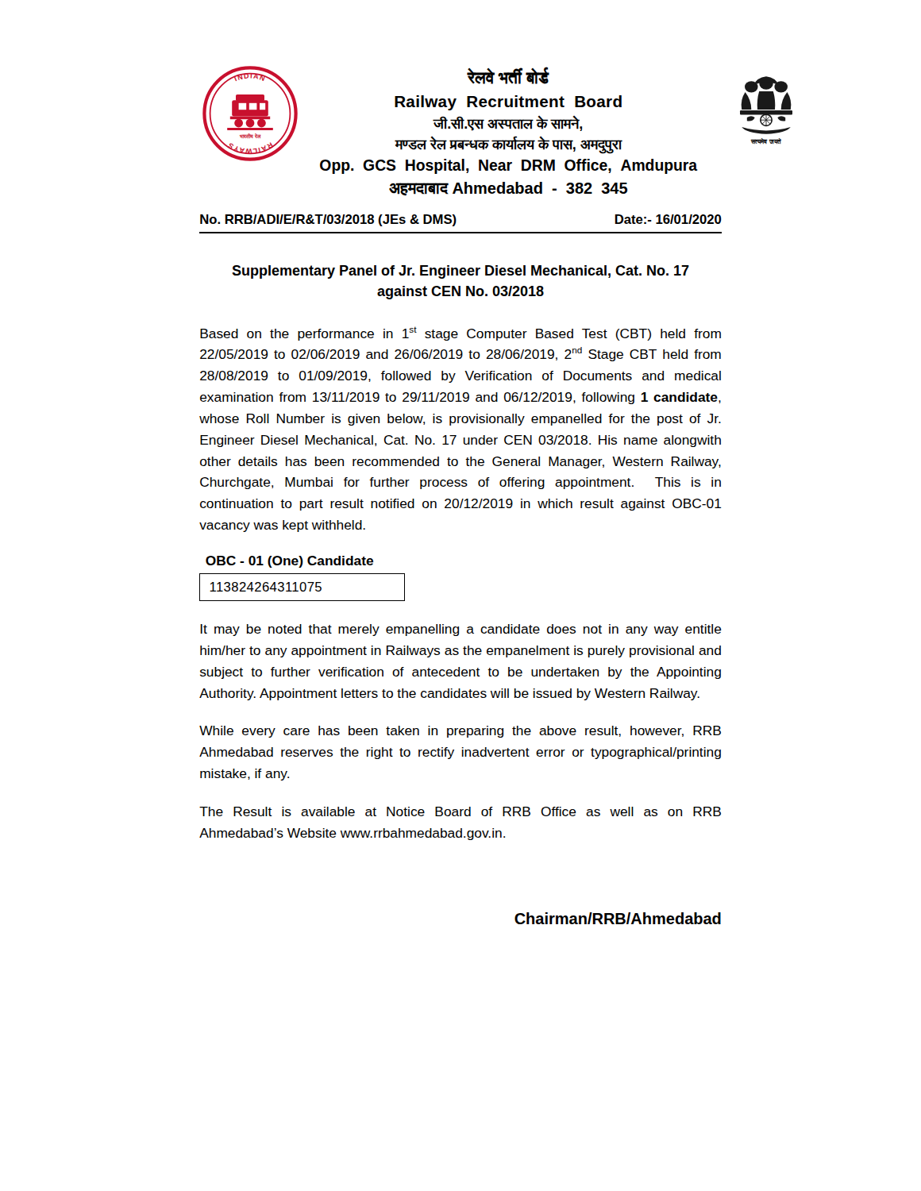INDIAN RAILWAYS भारतीय रेल
रेलवे भर्ती बोर्ड
Railway Recruitment Board
जी.सी.एस अस्पताल के सामने,
मण्डल रेल प्रबन्धक कार्यालय के पास, अमदुपुरा
Opp. GCS Hospital, Near DRM Office, Amdupura
अहमदाबाद Ahmedabad - 382 345
सत्यमेव जयते
No. RRB/ADI/E/R&T/03/2018 (JEs & DMS) Date:- 16/01/2020
Supplementary Panel of Jr. Engineer Diesel Mechanical, Cat. No. 17 against CEN No. 03/2018
Based on the performance in 1st stage Computer Based Test (CBT) held from 22/05/2019 to 02/06/2019 and 26/06/2019 to 28/06/2019, 2nd Stage CBT held from 28/08/2019 to 01/09/2019, followed by Verification of Documents and medical examination from 13/11/2019 to 29/11/2019 and 06/12/2019, following 1 candidate, whose Roll Number is given below, is provisionally empanelled for the post of Jr. Engineer Diesel Mechanical, Cat. No. 17 under CEN 03/2018. His name alongwith other details has been recommended to the General Manager, Western Railway, Churchgate, Mumbai for further process of offering appointment. This is in continuation to part result notified on 20/12/2019 in which result against OBC-01 vacancy was kept withheld.
OBC - 01 (One) Candidate
113824264311075
It may be noted that merely empanelling a candidate does not in any way entitle him/her to any appointment in Railways as the empanelment is purely provisional and subject to further verification of antecedent to be undertaken by the Appointing Authority. Appointment letters to the candidates will be issued by Western Railway.
While every care has been taken in preparing the above result, however, RRB Ahmedabad reserves the right to rectify inadvertent error or typographical/printing mistake, if any.
The Result is available at Notice Board of RRB Office as well as on RRB Ahmedabad’s Website www.rrbahmedabad.gov.in.
Chairman/RRB/Ahmedabad